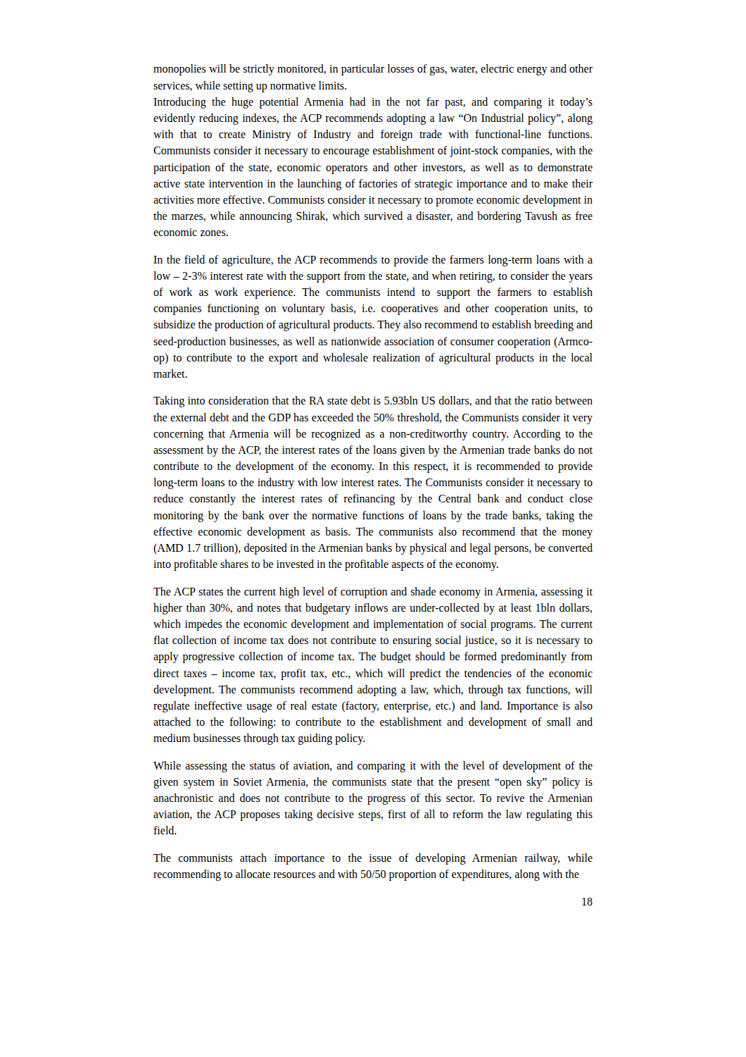monopolies will be strictly monitored, in particular losses of gas, water, electric energy and other services, while setting up normative limits.
Introducing the huge potential Armenia had in the not far past, and comparing it today’s evidently reducing indexes, the ACP recommends adopting a law “On Industrial policy”, along with that to create Ministry of Industry and foreign trade with functional-line functions. Communists consider it necessary to encourage establishment of joint-stock companies, with the participation of the state, economic operators and other investors, as well as to demonstrate active state intervention in the launching of factories of strategic importance and to make their activities more effective. Communists consider it necessary to promote economic development in the marzes, while announcing Shirak, which survived a disaster, and bordering Tavush as free economic zones.
In the field of agriculture, the ACP recommends to provide the farmers long-term loans with a low – 2-3% interest rate with the support from the state, and when retiring, to consider the years of work as work experience. The communists intend to support the farmers to establish companies functioning on voluntary basis, i.e. cooperatives and other cooperation units, to subsidize the production of agricultural products. They also recommend to establish breeding and seed-production businesses, as well as nationwide association of consumer cooperation (Armco-op) to contribute to the export and wholesale realization of agricultural products in the local market.
Taking into consideration that the RA state debt is 5.93bln US dollars, and that the ratio between the external debt and the GDP has exceeded the 50% threshold, the Communists consider it very concerning that Armenia will be recognized as a non-creditworthy country. According to the assessment by the ACP, the interest rates of the loans given by the Armenian trade banks do not contribute to the development of the economy. In this respect, it is recommended to provide long-term loans to the industry with low interest rates. The Communists consider it necessary to reduce constantly the interest rates of refinancing by the Central bank and conduct close monitoring by the bank over the normative functions of loans by the trade banks, taking the effective economic development as basis. The communists also recommend that the money (AMD 1.7 trillion), deposited in the Armenian banks by physical and legal persons, be converted into profitable shares to be invested in the profitable aspects of the economy.
The ACP states the current high level of corruption and shade economy in Armenia, assessing it higher than 30%, and notes that budgetary inflows are under-collected by at least 1bln dollars, which impedes the economic development and implementation of social programs. The current flat collection of income tax does not contribute to ensuring social justice, so it is necessary to apply progressive collection of income tax. The budget should be formed predominantly from direct taxes – income tax, profit tax, etc., which will predict the tendencies of the economic development. The communists recommend adopting a law, which, through tax functions, will regulate ineffective usage of real estate (factory, enterprise, etc.) and land. Importance is also attached to the following: to contribute to the establishment and development of small and medium businesses through tax guiding policy.
While assessing the status of aviation, and comparing it with the level of development of the given system in Soviet Armenia, the communists state that the present “open sky” policy is anachronistic and does not contribute to the progress of this sector. To revive the Armenian aviation, the ACP proposes taking decisive steps, first of all to reform the law regulating this field.
The communists attach importance to the issue of developing Armenian railway, while recommending to allocate resources and with 50/50 proportion of expenditures, along with the
18